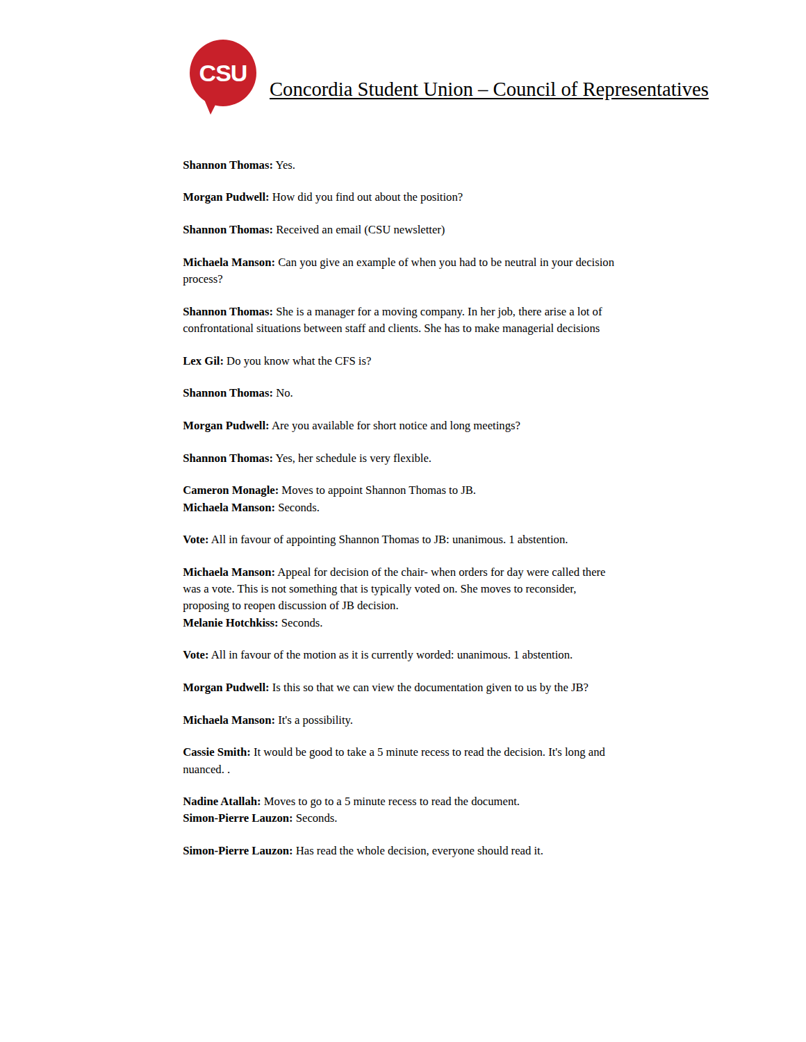CSU
Concordia Student Union – Council of Representatives
Shannon Thomas: Yes.
Morgan Pudwell: How did you find out about the position?
Shannon Thomas: Received an email (CSU newsletter)
Michaela Manson: Can you give an example of when you had to be neutral in your decision process?
Shannon Thomas: She is a manager for a moving company. In her job, there arise a lot of confrontational situations between staff and clients. She has to make managerial decisions
Lex Gil: Do you know what the CFS is?
Shannon Thomas: No.
Morgan Pudwell: Are you available for short notice and long meetings?
Shannon Thomas: Yes, her schedule is very flexible.
Cameron Monagle: Moves to appoint Shannon Thomas to JB.
Michaela Manson: Seconds.
Vote: All in favour of appointing Shannon Thomas to JB: unanimous. 1 abstention.
Michaela Manson: Appeal for decision of the chair- when orders for day were called there was a vote. This is not something that is typically voted on. She moves to reconsider, proposing to reopen discussion of JB decision.
Melanie Hotchkiss: Seconds.
Vote: All in favour of the motion as it is currently worded: unanimous. 1 abstention.
Morgan Pudwell: Is this so that we can view the documentation given to us by the JB?
Michaela Manson: It's a possibility.
Cassie Smith: It would be good to take a 5 minute recess to read the decision. It's long and nuanced. .
Nadine Atallah: Moves to go to a 5 minute recess to read the document.
Simon-Pierre Lauzon: Seconds.
Simon-Pierre Lauzon: Has read the whole decision, everyone should read it.